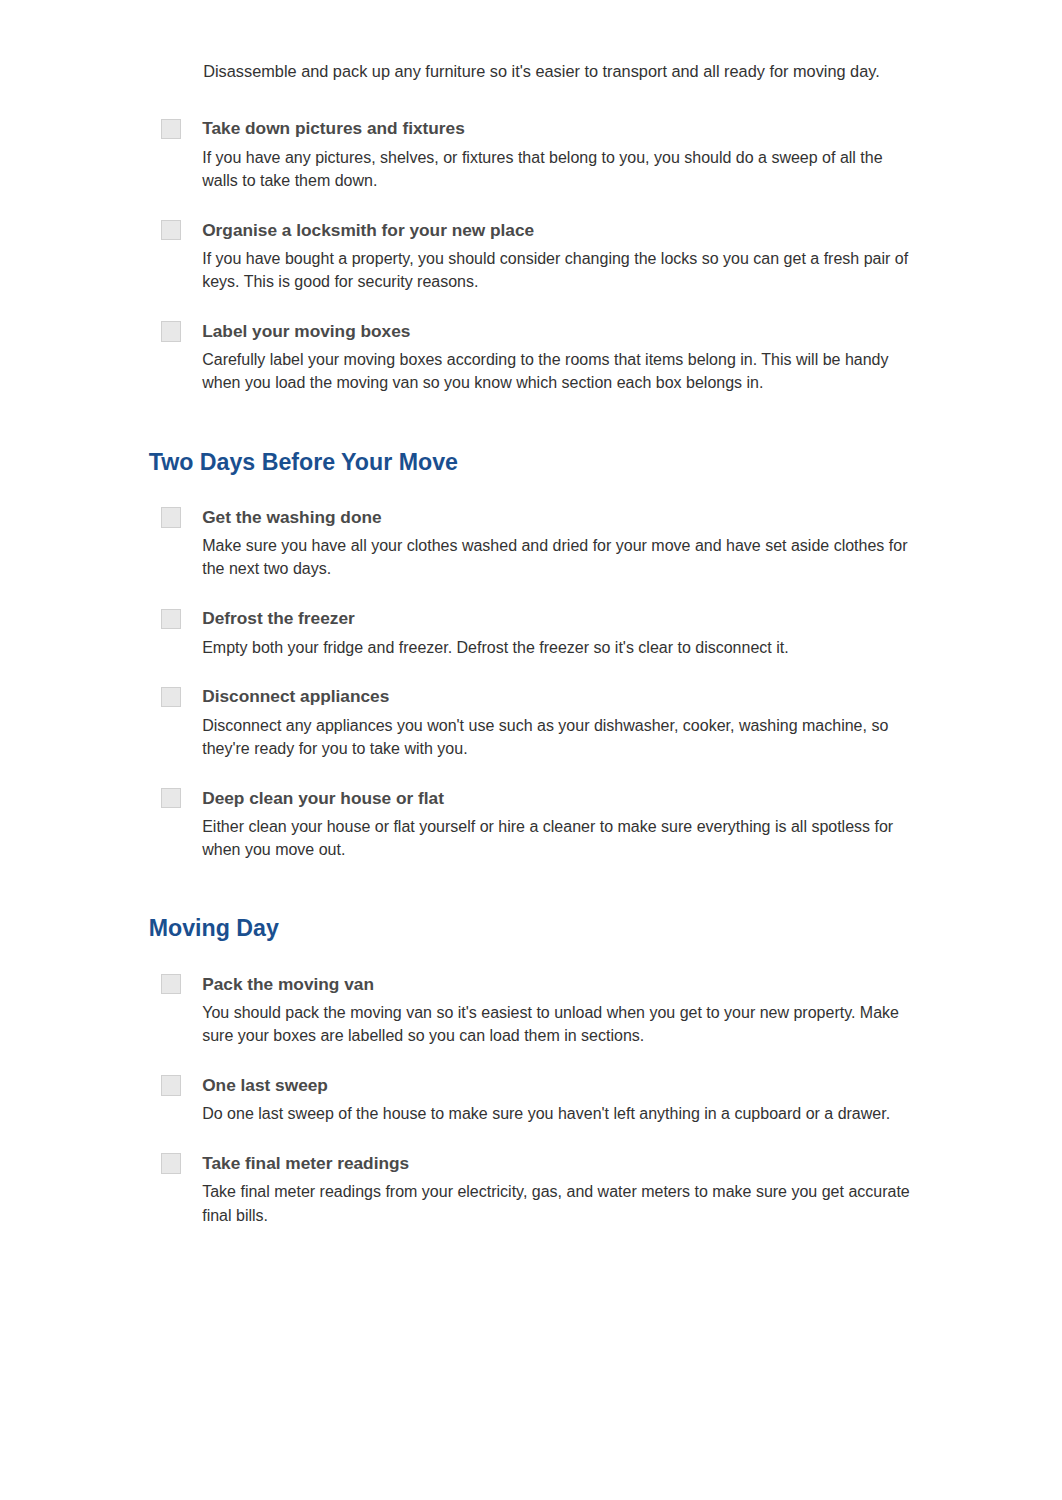Disassemble and pack up any furniture so it's easier to transport and all ready for moving day.
Take down pictures and fixtures If you have any pictures, shelves, or fixtures that belong to you, you should do a sweep of all the walls to take them down.
Organise a locksmith for your new place If you have bought a property, you should consider changing the locks so you can get a fresh pair of keys. This is good for security reasons.
Label your moving boxes Carefully label your moving boxes according to the rooms that items belong in. This will be handy when you load the moving van so you know which section each box belongs in.
Two Days Before Your Move
Get the washing done Make sure you have all your clothes washed and dried for your move and have set aside clothes for the next two days.
Defrost the freezer Empty both your fridge and freezer. Defrost the freezer so it's clear to disconnect it.
Disconnect appliances Disconnect any appliances you won't use such as your dishwasher, cooker, washing machine, so they're ready for you to take with you.
Deep clean your house or flat Either clean your house or flat yourself or hire a cleaner to make sure everything is all spotless for when you move out.
Moving Day
Pack the moving van You should pack the moving van so it's easiest to unload when you get to your new property. Make sure your boxes are labelled so you can load them in sections.
One last sweep Do one last sweep of the house to make sure you haven't left anything in a cupboard or a drawer.
Take final meter readings Take final meter readings from your electricity, gas, and water meters to make sure you get accurate final bills.